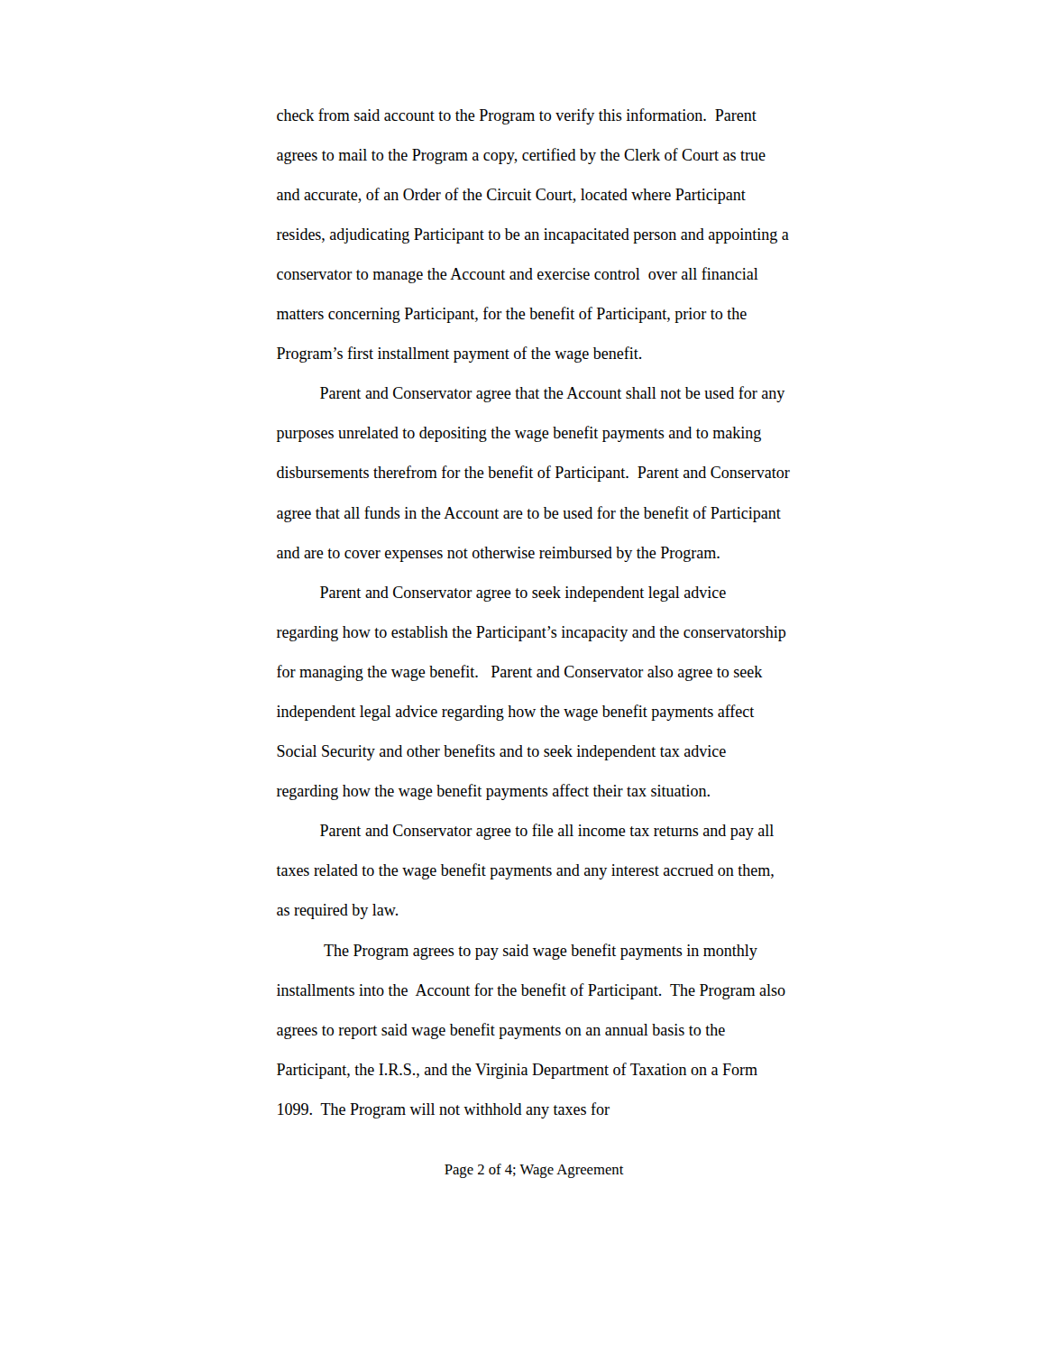check from said account to the Program to verify this information. Parent agrees to mail to the Program a copy, certified by the Clerk of Court as true and accurate, of an Order of the Circuit Court, located where Participant resides, adjudicating Participant to be an incapacitated person and appointing a conservator to manage the Account and exercise control over all financial matters concerning Participant, for the benefit of Participant, prior to the Program’s first installment payment of the wage benefit.
Parent and Conservator agree that the Account shall not be used for any purposes unrelated to depositing the wage benefit payments and to making disbursements therefrom for the benefit of Participant. Parent and Conservator agree that all funds in the Account are to be used for the benefit of Participant and are to cover expenses not otherwise reimbursed by the Program.
Parent and Conservator agree to seek independent legal advice regarding how to establish the Participant’s incapacity and the conservatorship for managing the wage benefit. Parent and Conservator also agree to seek independent legal advice regarding how the wage benefit payments affect Social Security and other benefits and to seek independent tax advice regarding how the wage benefit payments affect their tax situation.
Parent and Conservator agree to file all income tax returns and pay all taxes related to the wage benefit payments and any interest accrued on them, as required by law.
The Program agrees to pay said wage benefit payments in monthly installments into the Account for the benefit of Participant. The Program also agrees to report said wage benefit payments on an annual basis to the Participant, the I.R.S., and the Virginia Department of Taxation on a Form 1099. The Program will not withhold any taxes for
Page 2 of 4; Wage Agreement